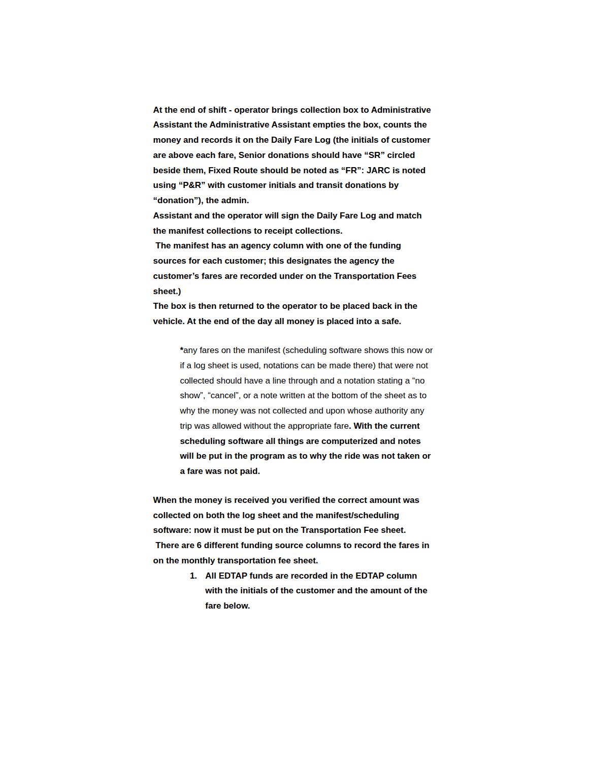At the end of shift - operator brings collection box to Administrative Assistant the Administrative Assistant empties the box, counts the money and records it on the Daily Fare Log (the initials of customer are above each fare, Senior donations should have “SR” circled beside them, Fixed Route should be noted as “FR”: JARC is noted using “P&R” with customer initials and transit donations by “donation”), the admin.
Assistant and the operator will sign the Daily Fare Log and match the manifest collections to receipt collections.
The manifest has an agency column with one of the funding sources for each customer; this designates the agency the customer’s fares are recorded under on the Transportation Fees sheet.)
The box is then returned to the operator to be placed back in the vehicle. At the end of the day all money is placed into a safe.
*any fares on the manifest (scheduling software shows this now or if a log sheet is used, notations can be made there) that were not collected should have a line through and a notation stating a “no show”, “cancel”, or a note written at the bottom of the sheet as to why the money was not collected and upon whose authority any trip was allowed without the appropriate fare. With the current scheduling software all things are computerized and notes will be put in the program as to why the ride was not taken or a fare was not paid.
When the money is received you verified the correct amount was collected on both the log sheet and the manifest/scheduling software: now it must be put on the Transportation Fee sheet.
There are 6 different funding source columns to record the fares in on the monthly transportation fee sheet.
All EDTAP funds are recorded in the EDTAP column with the initials of the customer and the amount of the fare below.